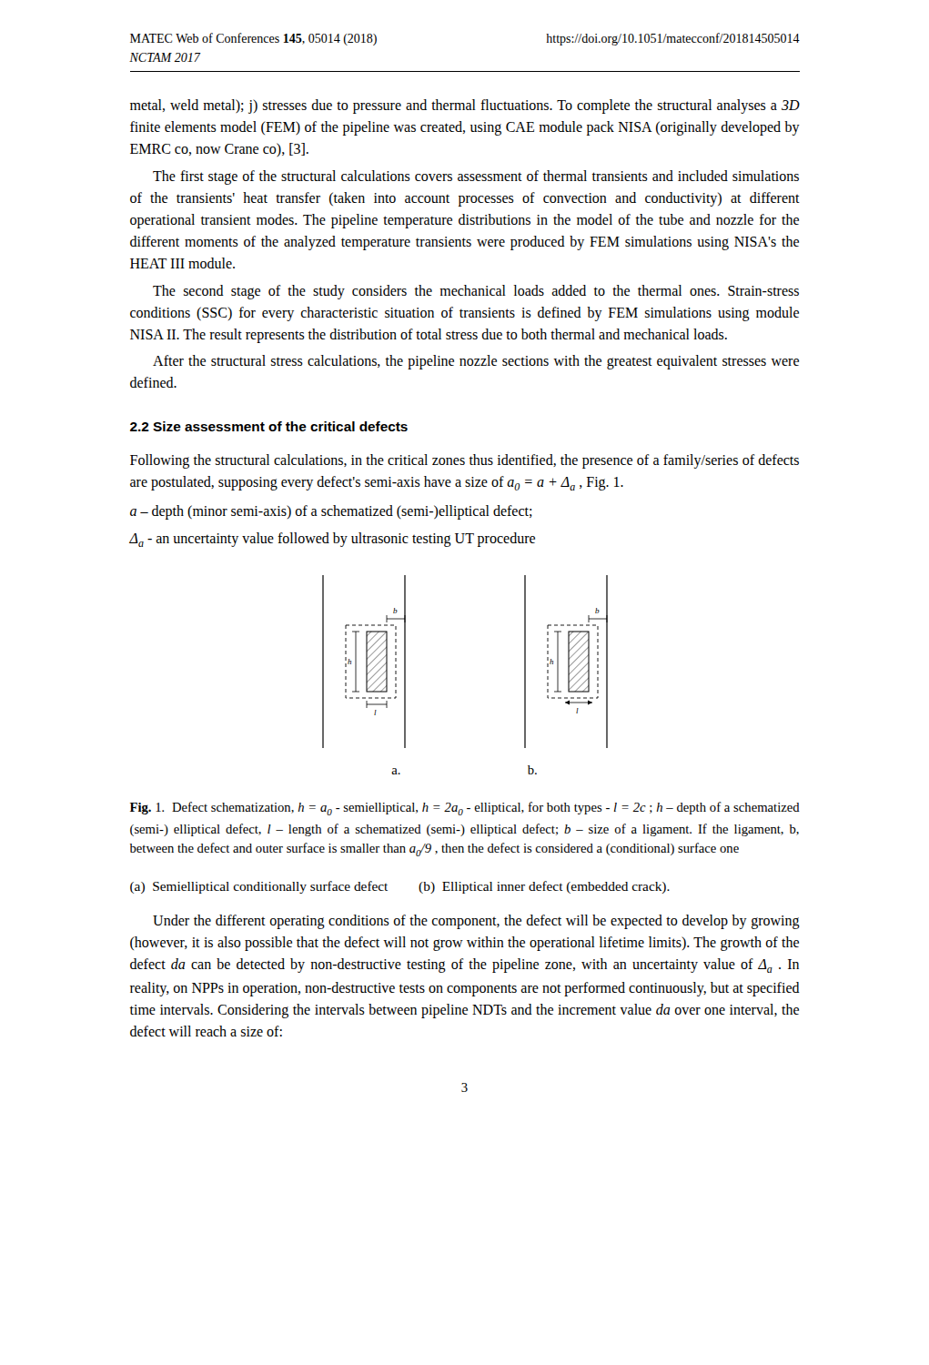MATEC Web of Conferences 145, 05014 (2018)
NCTAM 2017
https://doi.org/10.1051/matecconf/201814505014
metal, weld metal); j) stresses due to pressure and thermal fluctuations. To complete the structural analyses a 3D finite elements model (FEM) of the pipeline was created, using CAE module pack NISA (originally developed by EMRC co, now Crane co), [3].
The first stage of the structural calculations covers assessment of thermal transients and included simulations of the transients' heat transfer (taken into account processes of convection and conductivity) at different operational transient modes. The pipeline temperature distributions in the model of the tube and nozzle for the different moments of the analyzed temperature transients were produced by FEM simulations using NISA's the HEAT III module.
The second stage of the study considers the mechanical loads added to the thermal ones. Strain-stress conditions (SSC) for every characteristic situation of transients is defined by FEM simulations using module NISA II. The result represents the distribution of total stress due to both thermal and mechanical loads.
After the structural stress calculations, the pipeline nozzle sections with the greatest equivalent stresses were defined.
2.2 Size assessment of the critical defects
Following the structural calculations, in the critical zones thus identified, the presence of a family/series of defects are postulated, supposing every defect's semi-axis have a size of a0 = a + Δa , Fig. 1.
a – depth (minor semi-axis) of a schematized (semi-)elliptical defect;
Δa - an uncertainty value followed by ultrasonic testing UT procedure
b h l
b h l
a. b.
Fig. 1. Defect schematization, h = a0 - semielliptical, h = 2a0 - elliptical, for both types - l = 2c ; h – depth of a schematized (semi-) elliptical defect, l – length of a schematized (semi-) elliptical defect; b – size of a ligament. If the ligament, b, between the defect and outer surface is smaller than a0/9 , then the defect is considered a (conditional) surface one
(a) Semielliptical conditionally surface defect(b) Elliptical inner defect (embedded crack).
Under the different operating conditions of the component, the defect will be expected to develop by growing (however, it is also possible that the defect will not grow within the operational lifetime limits). The growth of the defect da can be detected by non-destructive testing of the pipeline zone, with an uncertainty value of Δa . In reality, on NPPs in operation, non-destructive tests on components are not performed continuously, but at specified time intervals. Considering the intervals between pipeline NDTs and the increment value da over one interval, the defect will reach a size of:
3